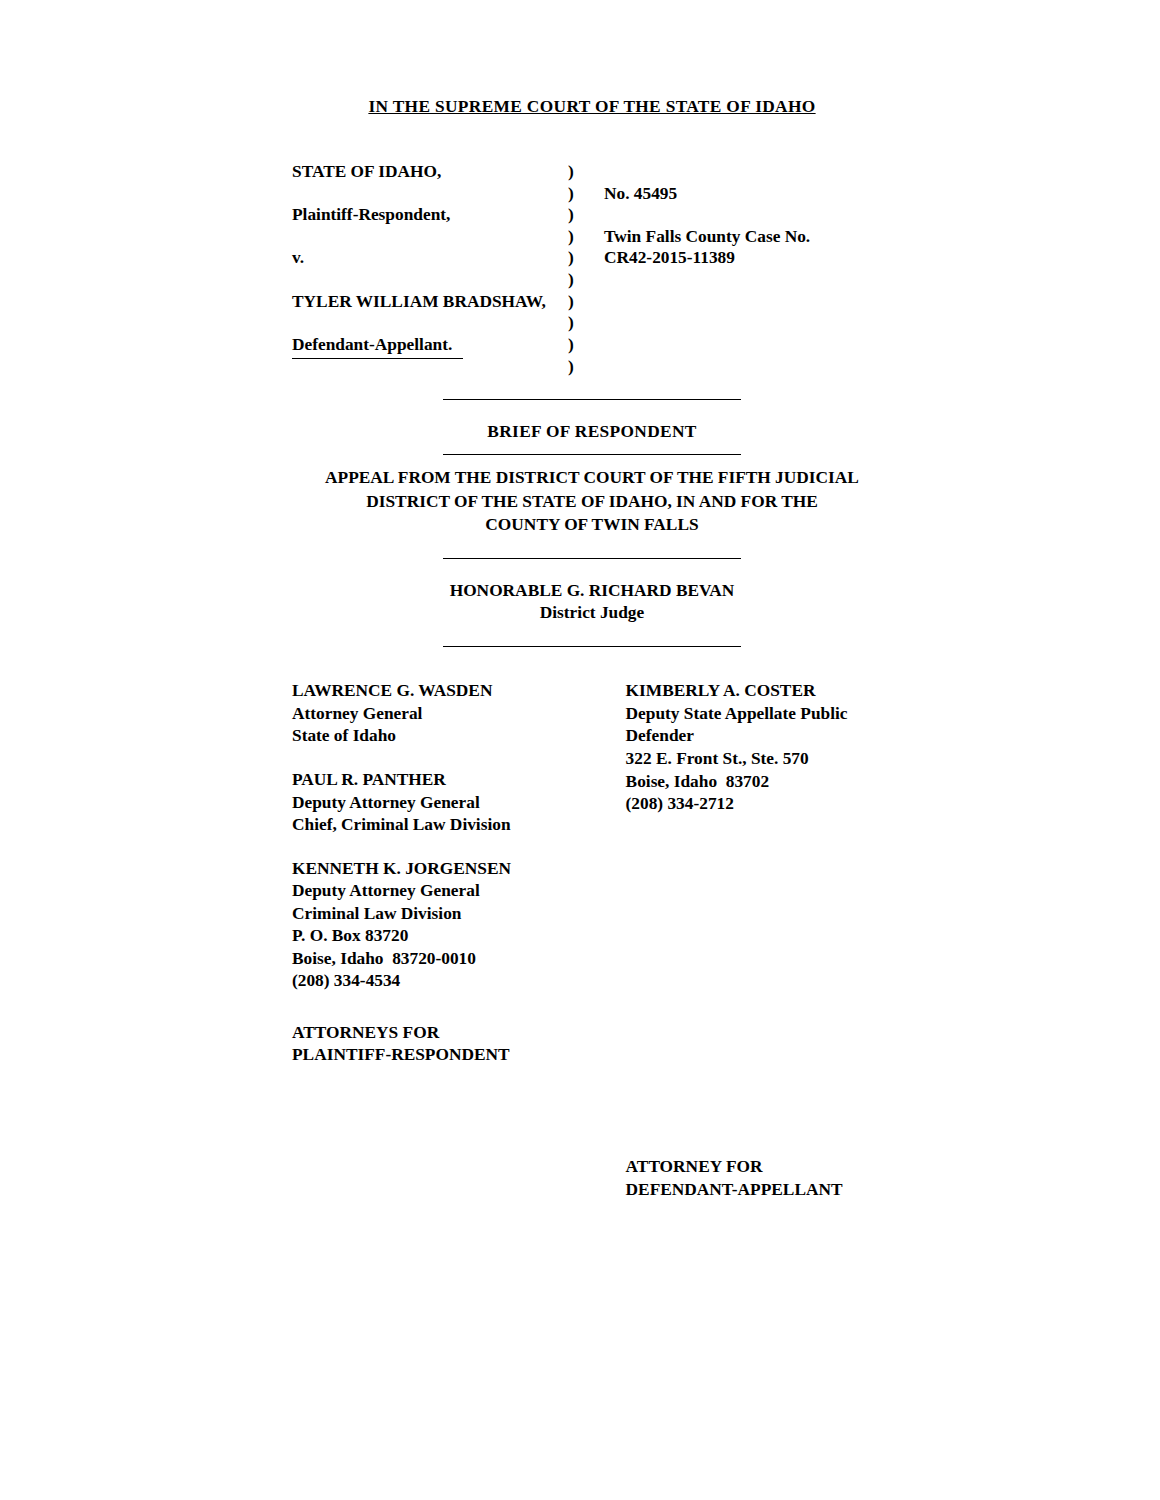IN THE SUPREME COURT OF THE STATE OF IDAHO
| STATE OF IDAHO, | ) | |
| | ) | No. 45495 |
| Plaintiff-Respondent, | ) | |
| | ) | Twin Falls County Case No. |
| v. | ) | CR42-2015-11389 |
| | ) | |
| TYLER WILLIAM BRADSHAW, | ) | |
| | ) | |
| Defendant-Appellant. | ) | |
| | ) | |
BRIEF OF RESPONDENT
APPEAL FROM THE DISTRICT COURT OF THE FIFTH JUDICIAL
DISTRICT OF THE STATE OF IDAHO, IN AND FOR THE
COUNTY OF TWIN FALLS
HONORABLE G. RICHARD BEVAN
District Judge
| LAWRENCE G. WASDEN Attorney General State of Idaho PAUL R. PANTHER Deputy Attorney General Chief, Criminal Law Division KENNETH K. JORGENSEN Deputy Attorney General Criminal Law Division P. O. Box 83720 Boise, Idaho 83720-0010 (208) 334-4534 ATTORNEYS FOR PLAINTIFF-RESPONDENT | KIMBERLY A. COSTER Deputy State Appellate Public Defender 322 E. Front St., Ste. 570 Boise, Idaho 83702 (208) 334-2712 ATTORNEY FOR DEFENDANT-APPELLANT |